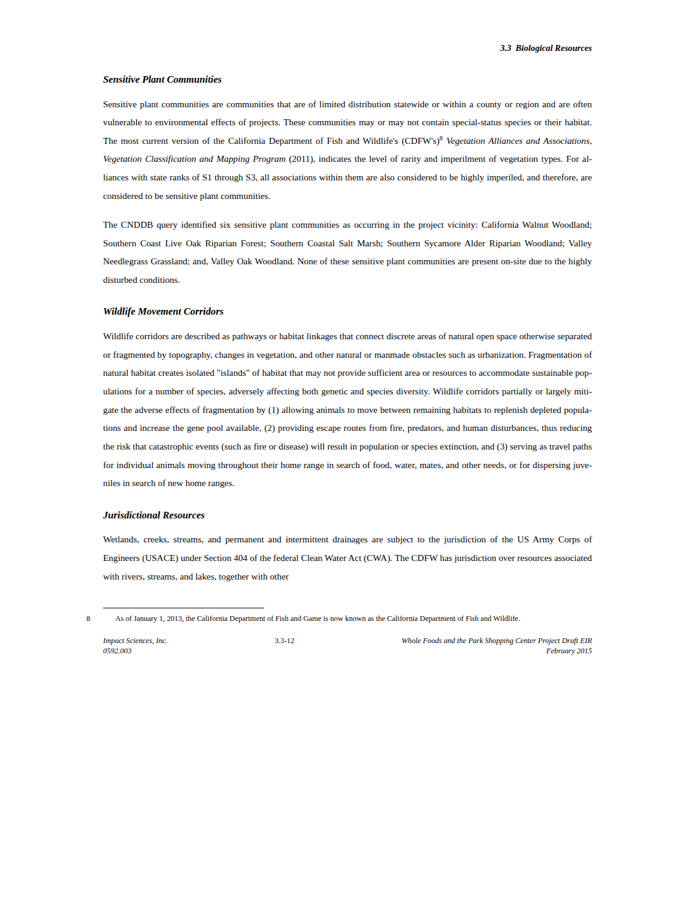3.3 Biological Resources
Sensitive Plant Communities
Sensitive plant communities are communities that are of limited distribution statewide or within a county or region and are often vulnerable to environmental effects of projects. These communities may or may not contain special-status species or their habitat. The most current version of the California Department of Fish and Wildlife's (CDFW's)8 Vegetation Alliances and Associations, Vegetation Classification and Mapping Program (2011), indicates the level of rarity and imperilment of vegetation types. For alliances with state ranks of S1 through S3, all associations within them are also considered to be highly imperiled, and therefore, are considered to be sensitive plant communities.
The CNDDB query identified six sensitive plant communities as occurring in the project vicinity: California Walnut Woodland; Southern Coast Live Oak Riparian Forest; Southern Coastal Salt Marsh; Southern Sycamore Alder Riparian Woodland; Valley Needlegrass Grassland; and, Valley Oak Woodland. None of these sensitive plant communities are present on-site due to the highly disturbed conditions.
Wildlife Movement Corridors
Wildlife corridors are described as pathways or habitat linkages that connect discrete areas of natural open space otherwise separated or fragmented by topography, changes in vegetation, and other natural or manmade obstacles such as urbanization. Fragmentation of natural habitat creates isolated "islands" of habitat that may not provide sufficient area or resources to accommodate sustainable populations for a number of species, adversely affecting both genetic and species diversity. Wildlife corridors partially or largely mitigate the adverse effects of fragmentation by (1) allowing animals to move between remaining habitats to replenish depleted populations and increase the gene pool available, (2) providing escape routes from fire, predators, and human disturbances, thus reducing the risk that catastrophic events (such as fire or disease) will result in population or species extinction, and (3) serving as travel paths for individual animals moving throughout their home range in search of food, water, mates, and other needs, or for dispersing juveniles in search of new home ranges.
Jurisdictional Resources
Wetlands, creeks, streams, and permanent and intermittent drainages are subject to the jurisdiction of the US Army Corps of Engineers (USACE) under Section 404 of the federal Clean Water Act (CWA). The CDFW has jurisdiction over resources associated with rivers, streams, and lakes, together with other
8 As of January 1, 2013, the California Department of Fish and Game is now known as the California Department of Fish and Wildlife.
Impact Sciences, Inc. 0592.003
3.3-12
Whole Foods and the Park Shopping Center Project Draft EIR February 2015